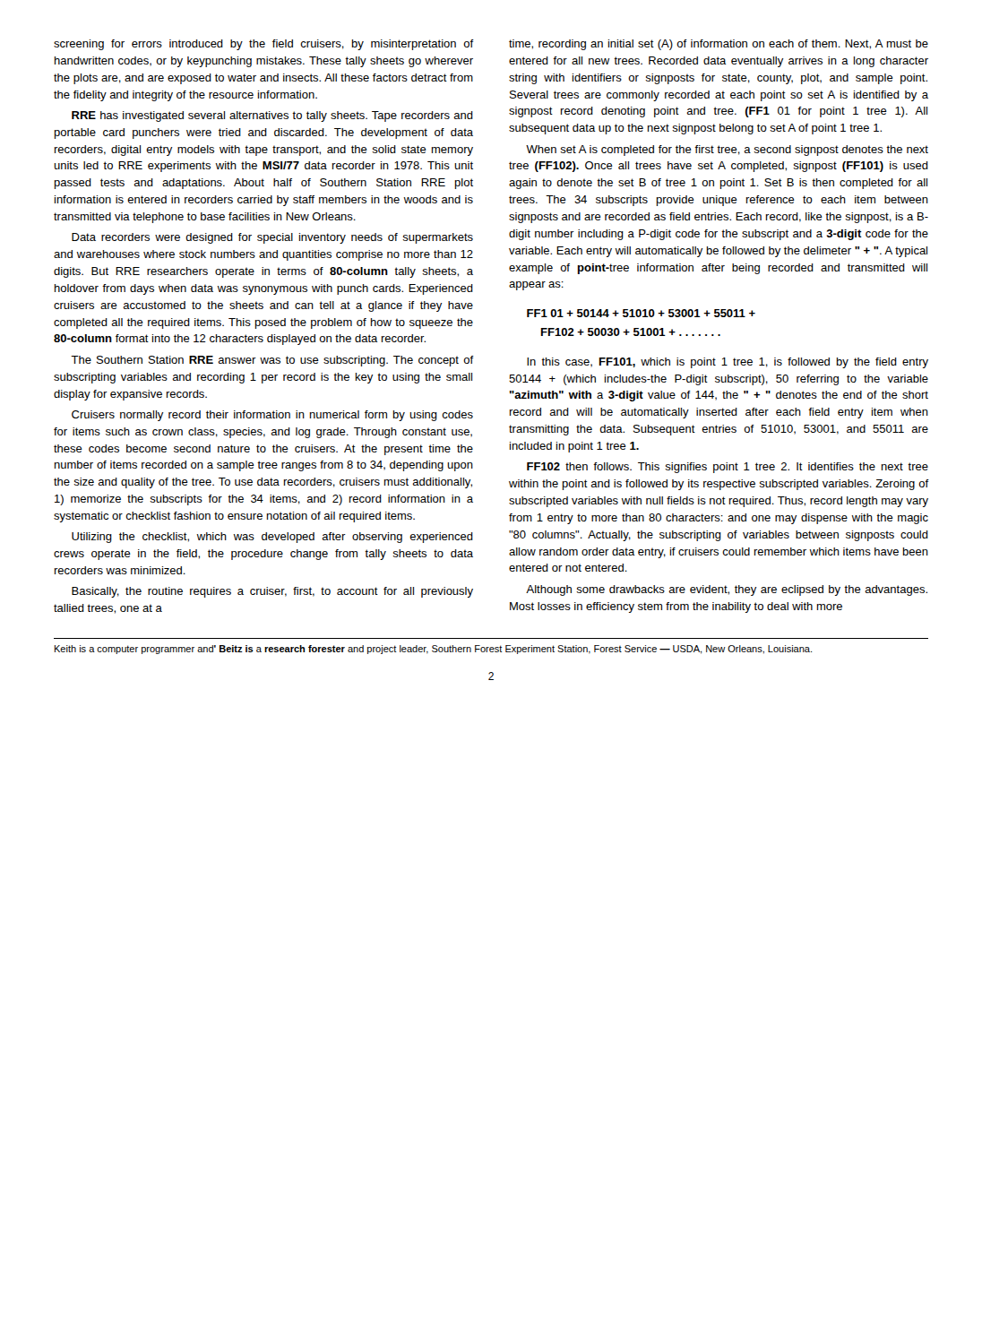screening for errors introduced by the field cruisers, by misinterpretation of handwritten codes, or by keypunching mistakes. These tally sheets go wherever the plots are, and are exposed to water and insects. All these factors detract from the fidelity and integrity of the resource information.
RRE has investigated several alternatives to tally sheets. Tape recorders and portable card punchers were tried and discarded. The development of data recorders, digital entry models with tape transport, and the solid state memory units led to RRE experiments with the MSI/77 data recorder in 1978. This unit passed tests and adaptations. About half of Southern Station RRE plot information is entered in recorders carried by staff members in the woods and is transmitted via telephone to base facilities in New Orleans.
Data recorders were designed for special inventory needs of supermarkets and warehouses where stock numbers and quantities comprise no more than 12 digits. But RRE researchers operate in terms of 80-column tally sheets, a holdover from days when data was synonymous with punch cards. Experienced cruisers are accustomed to the sheets and can tell at a glance if they have completed all the required items. This posed the problem of how to squeeze the 80-column format into the 12 characters displayed on the data recorder.
The Southern Station RRE answer was to use subscripting. The concept of subscripting variables and recording 1 per record is the key to using the small display for expansive records.
Cruisers normally record their information in numerical form by using codes for items such as crown class, species, and log grade. Through constant use, these codes become second nature to the cruisers. At the present time the number of items recorded on a sample tree ranges from 8 to 34, depending upon the size and quality of the tree. To use data recorders, cruisers must additionally, 1) memorize the subscripts for the 34 items, and 2) record information in a systematic or checklist fashion to ensure notation of ail required items.
Utilizing the checklist, which was developed after observing experienced crews operate in the field, the procedure change from tally sheets to data recorders was minimized.
Basically, the routine requires a cruiser, first, to account for all previously tallied trees, one at a
time, recording an initial set (A) of information on each of them. Next, A must be entered for all new trees. Recorded data eventually arrives in a long character string with identifiers or signposts for state, county, plot, and sample point. Several trees are commonly recorded at each point so set A is identified by a signpost record denoting point and tree. (FF1 01 for point 1 tree 1). All subsequent data up to the next signpost belong to set A of point 1 tree 1.
When set A is completed for the first tree, a second signpost denotes the next tree (FF102). Once all trees have set A completed, signpost (FF101) is used again to denote the set B of tree 1 on point 1. Set B is then completed for all trees. The 34 subscripts provide unique reference to each item between signposts and are recorded as field entries. Each record, like the signpost, is a B-digit number including a P-digit code for the subscript and a 3-digit code for the variable. Each entry will automatically be followed by the delimeter " + ". A typical example of point-tree information after being recorded and transmitted will appear as:
FF1 01 + 50144 + 51010 + 53001 + 55011 + FF102 + 50030 + 51001 + . . . . . . .
In this case, FF101, which is point 1 tree 1, is followed by the field entry 50144 + (which includes-the P-digit subscript), 50 referring to the variable "azimuth" with a 3-digit value of 144, the " + " denotes the end of the short record and will be automatically inserted after each field entry item when transmitting the data. Subsequent entries of 51010, 53001, and 55011 are included in point 1 tree 1.
FF102 then follows. This signifies point 1 tree 2. It identifies the next tree within the point and is followed by its respective subscripted variables. Zeroing of subscripted variables with null fields is not required. Thus, record length may vary from 1 entry to more than 80 characters: and one may dispense with the magic "80 columns". Actually, the subscripting of variables between signposts could allow random order data entry, if cruisers could remember which items have been entered or not entered.
Although some drawbacks are evident, they are eclipsed by the advantages. Most losses in efficiency stem from the inability to deal with more
Keith is a computer programmer and' Beitz is a research forester and project leader, Southern Forest Experiment Station, Forest Service — USDA, New Orleans, Louisiana.
2